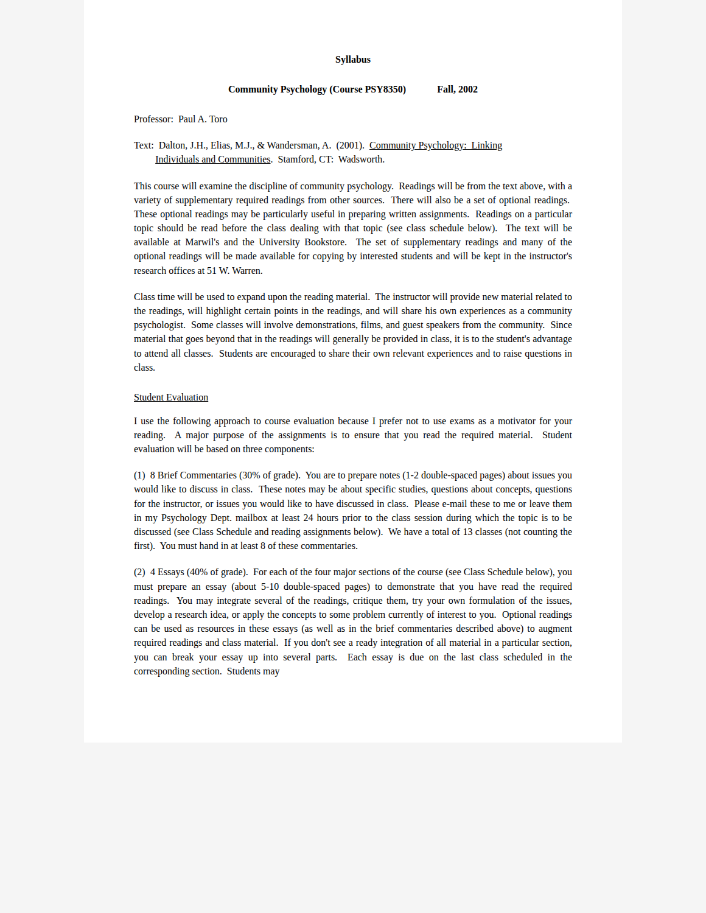Syllabus
Community Psychology (Course PSY8350) Fall, 2002
Professor: Paul A. Toro
Text: Dalton, J.H., Elias, M.J., & Wandersman, A. (2001). Community Psychology: Linking Individuals and Communities. Stamford, CT: Wadsworth.
This course will examine the discipline of community psychology. Readings will be from the text above, with a variety of supplementary required readings from other sources. There will also be a set of optional readings. These optional readings may be particularly useful in preparing written assignments. Readings on a particular topic should be read before the class dealing with that topic (see class schedule below). The text will be available at Marwil's and the University Bookstore. The set of supplementary readings and many of the optional readings will be made available for copying by interested students and will be kept in the instructor's research offices at 51 W. Warren.
Class time will be used to expand upon the reading material. The instructor will provide new material related to the readings, will highlight certain points in the readings, and will share his own experiences as a community psychologist. Some classes will involve demonstrations, films, and guest speakers from the community. Since material that goes beyond that in the readings will generally be provided in class, it is to the student's advantage to attend all classes. Students are encouraged to share their own relevant experiences and to raise questions in class.
Student Evaluation
I use the following approach to course evaluation because I prefer not to use exams as a motivator for your reading. A major purpose of the assignments is to ensure that you read the required material. Student evaluation will be based on three components:
(1) 8 Brief Commentaries (30% of grade). You are to prepare notes (1-2 double-spaced pages) about issues you would like to discuss in class. These notes may be about specific studies, questions about concepts, questions for the instructor, or issues you would like to have discussed in class. Please e-mail these to me or leave them in my Psychology Dept. mailbox at least 24 hours prior to the class session during which the topic is to be discussed (see Class Schedule and reading assignments below). We have a total of 13 classes (not counting the first). You must hand in at least 8 of these commentaries.
(2) 4 Essays (40% of grade). For each of the four major sections of the course (see Class Schedule below), you must prepare an essay (about 5-10 double-spaced pages) to demonstrate that you have read the required readings. You may integrate several of the readings, critique them, try your own formulation of the issues, develop a research idea, or apply the concepts to some problem currently of interest to you. Optional readings can be used as resources in these essays (as well as in the brief commentaries described above) to augment required readings and class material. If you don't see a ready integration of all material in a particular section, you can break your essay up into several parts. Each essay is due on the last class scheduled in the corresponding section. Students may